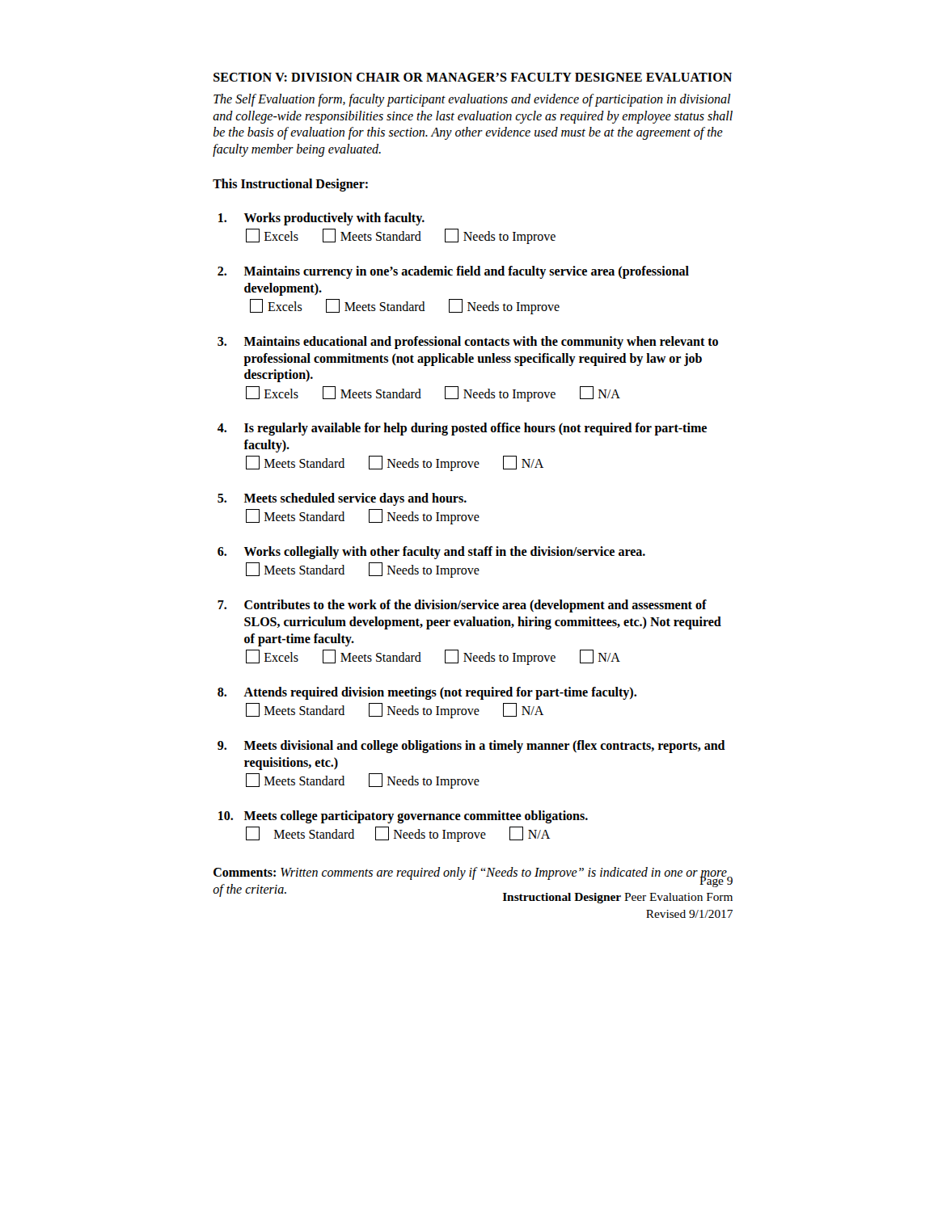SECTION V: DIVISION CHAIR OR MANAGER’S FACULTY DESIGNEE EVALUATION
The Self Evaluation form, faculty participant evaluations and evidence of participation in divisional and college-wide responsibilities since the last evaluation cycle as required by employee status shall be the basis of evaluation for this section. Any other evidence used must be at the agreement of the faculty member being evaluated.
This Instructional Designer:
Works productively with faculty. Excels Meets Standard Needs to Improve
Maintains currency in one’s academic field and faculty service area (professional development). Excels Meets Standard Needs to Improve
Maintains educational and professional contacts with the community when relevant to professional commitments (not applicable unless specifically required by law or job description). Excels Meets Standard Needs to Improve N/A
Is regularly available for help during posted office hours (not required for part-time faculty). Meets Standard Needs to Improve N/A
Meets scheduled service days and hours. Meets Standard Needs to Improve
Works collegially with other faculty and staff in the division/service area. Meets Standard Needs to Improve
Contributes to the work of the division/service area (development and assessment of SLOS, curriculum development, peer evaluation, hiring committees, etc.) Not required of part-time faculty. Excels Meets Standard Needs to Improve N/A
Attends required division meetings (not required for part-time faculty). Meets Standard Needs to Improve N/A
Meets divisional and college obligations in a timely manner (flex contracts, reports, and requisitions, etc.) Meets Standard Needs to Improve
Meets college participatory governance committee obligations. Meets Standard Needs to Improve N/A
Comments: Written comments are required only if “Needs to Improve” is indicated in one or more of the criteria.
Page 9
Instructional Designer Peer Evaluation Form
Revised 9/1/2017